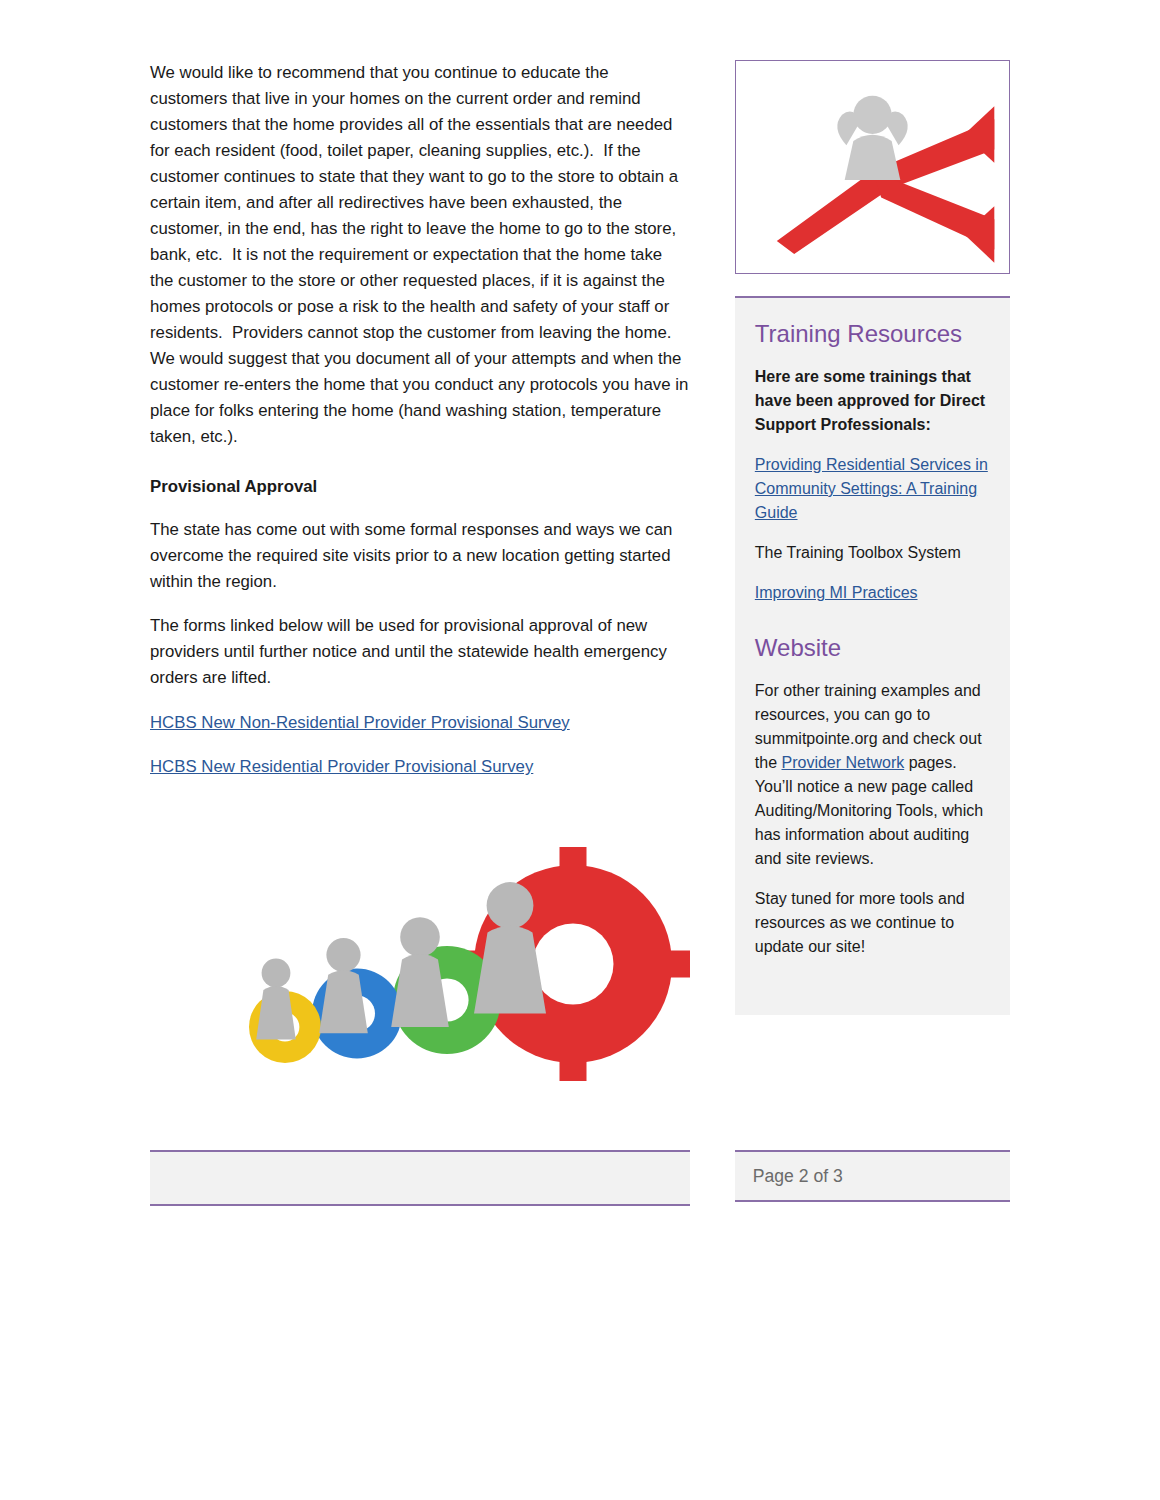We would like to recommend that you continue to educate the customers that live in your homes on the current order and remind customers that the home provides all of the essentials that are needed for each resident (food, toilet paper, cleaning supplies, etc.). If the customer continues to state that they want to go to the store to obtain a certain item, and after all redirectives have been exhausted, the customer, in the end, has the right to leave the home to go to the store, bank, etc. It is not the requirement or expectation that the home take the customer to the store or other requested places, if it is against the homes protocols or pose a risk to the health and safety of your staff or residents. Providers cannot stop the customer from leaving the home. We would suggest that you document all of your attempts and when the customer re-enters the home that you conduct any protocols you have in place for folks entering the home (hand washing station, temperature taken, etc.).
Provisional Approval
The state has come out with some formal responses and ways we can overcome the required site visits prior to a new location getting started within the region.
The forms linked below will be used for provisional approval of new providers until further notice and until the statewide health emergency orders are lifted.
HCBS New Non-Residential Provider Provisional Survey
HCBS New Residential Provider Provisional Survey
Training Resources
Here are some trainings that have been approved for Direct Support Professionals:
Providing Residential Services in Community Settings: A Training Guide
The Training Toolbox System
Improving MI Practices
Website
For other training examples and resources, you can go to summitpointe.org and check out the Provider Network pages. You’ll notice a new page called Auditing/Monitoring Tools, which has information about auditing and site reviews.
Stay tuned for more tools and resources as we continue to update our site!
Page 2 of 3